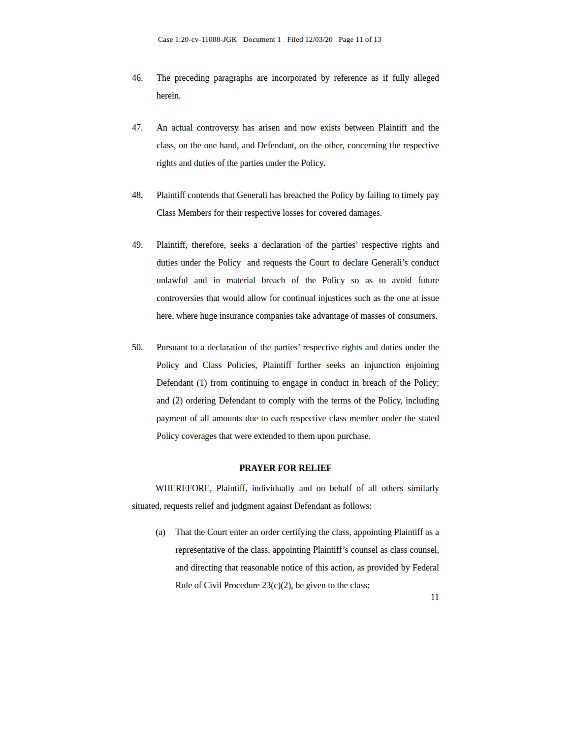Case 1:20-cv-11088-JGK Document 1 Filed 12/03/20 Page 11 of 13
46. The preceding paragraphs are incorporated by reference as if fully alleged herein.
47. An actual controversy has arisen and now exists between Plaintiff and the class, on the one hand, and Defendant, on the other, concerning the respective rights and duties of the parties under the Policy.
48. Plaintiff contends that Generali has breached the Policy by failing to timely pay Class Members for their respective losses for covered damages.
49. Plaintiff, therefore, seeks a declaration of the parties’ respective rights and duties under the Policy and requests the Court to declare Generali’s conduct unlawful and in material breach of the Policy so as to avoid future controversies that would allow for continual injustices such as the one at issue here, where huge insurance companies take advantage of masses of consumers.
50. Pursuant to a declaration of the parties’ respective rights and duties under the Policy and Class Policies, Plaintiff further seeks an injunction enjoining Defendant (1) from continuing to engage in conduct in breach of the Policy; and (2) ordering Defendant to comply with the terms of the Policy, including payment of all amounts due to each respective class member under the stated Policy coverages that were extended to them upon purchase.
PRAYER FOR RELIEF
WHEREFORE, Plaintiff, individually and on behalf of all others similarly situated, requests relief and judgment against Defendant as follows:
(a) That the Court enter an order certifying the class, appointing Plaintiff as a representative of the class, appointing Plaintiff’s counsel as class counsel, and directing that reasonable notice of this action, as provided by Federal Rule of Civil Procedure 23(c)(2), be given to the class;
11